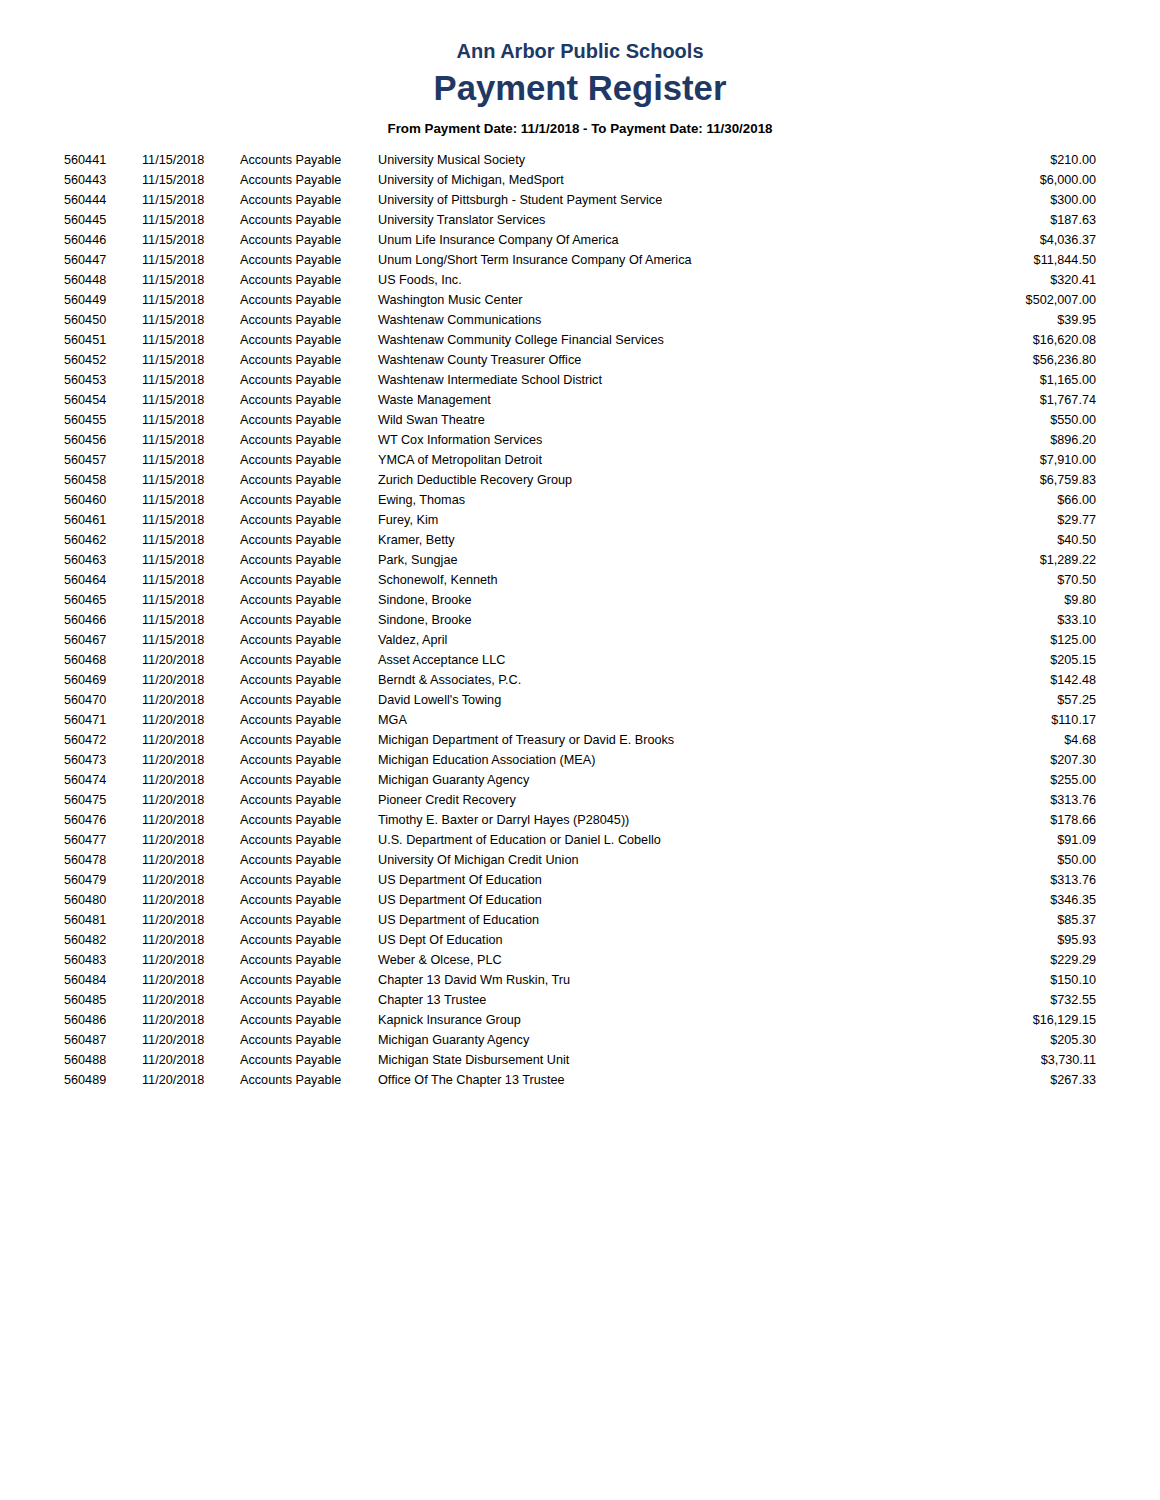Ann Arbor Public Schools
Payment Register
From Payment Date: 11/1/2018 - To Payment Date: 11/30/2018
| 560441 | 11/15/2018 | Accounts Payable | University Musical Society | $210.00 |
| 560443 | 11/15/2018 | Accounts Payable | University of Michigan, MedSport | $6,000.00 |
| 560444 | 11/15/2018 | Accounts Payable | University of Pittsburgh - Student Payment Service | $300.00 |
| 560445 | 11/15/2018 | Accounts Payable | University Translator Services | $187.63 |
| 560446 | 11/15/2018 | Accounts Payable | Unum Life Insurance Company Of America | $4,036.37 |
| 560447 | 11/15/2018 | Accounts Payable | Unum Long/Short Term Insurance Company Of America | $11,844.50 |
| 560448 | 11/15/2018 | Accounts Payable | US Foods, Inc. | $320.41 |
| 560449 | 11/15/2018 | Accounts Payable | Washington Music Center | $502,007.00 |
| 560450 | 11/15/2018 | Accounts Payable | Washtenaw Communications | $39.95 |
| 560451 | 11/15/2018 | Accounts Payable | Washtenaw Community College Financial Services | $16,620.08 |
| 560452 | 11/15/2018 | Accounts Payable | Washtenaw County Treasurer Office | $56,236.80 |
| 560453 | 11/15/2018 | Accounts Payable | Washtenaw Intermediate School District | $1,165.00 |
| 560454 | 11/15/2018 | Accounts Payable | Waste Management | $1,767.74 |
| 560455 | 11/15/2018 | Accounts Payable | Wild Swan Theatre | $550.00 |
| 560456 | 11/15/2018 | Accounts Payable | WT Cox Information Services | $896.20 |
| 560457 | 11/15/2018 | Accounts Payable | YMCA of Metropolitan Detroit | $7,910.00 |
| 560458 | 11/15/2018 | Accounts Payable | Zurich Deductible Recovery Group | $6,759.83 |
| 560460 | 11/15/2018 | Accounts Payable | Ewing, Thomas | $66.00 |
| 560461 | 11/15/2018 | Accounts Payable | Furey, Kim | $29.77 |
| 560462 | 11/15/2018 | Accounts Payable | Kramer, Betty | $40.50 |
| 560463 | 11/15/2018 | Accounts Payable | Park, Sungjae | $1,289.22 |
| 560464 | 11/15/2018 | Accounts Payable | Schonewolf, Kenneth | $70.50 |
| 560465 | 11/15/2018 | Accounts Payable | Sindone, Brooke | $9.80 |
| 560466 | 11/15/2018 | Accounts Payable | Sindone, Brooke | $33.10 |
| 560467 | 11/15/2018 | Accounts Payable | Valdez, April | $125.00 |
| 560468 | 11/20/2018 | Accounts Payable | Asset Acceptance LLC | $205.15 |
| 560469 | 11/20/2018 | Accounts Payable | Berndt & Associates, P.C. | $142.48 |
| 560470 | 11/20/2018 | Accounts Payable | David Lowell's Towing | $57.25 |
| 560471 | 11/20/2018 | Accounts Payable | MGA | $110.17 |
| 560472 | 11/20/2018 | Accounts Payable | Michigan Department of Treasury or David E. Brooks | $4.68 |
| 560473 | 11/20/2018 | Accounts Payable | Michigan Education Association (MEA) | $207.30 |
| 560474 | 11/20/2018 | Accounts Payable | Michigan Guaranty Agency | $255.00 |
| 560475 | 11/20/2018 | Accounts Payable | Pioneer Credit Recovery | $313.76 |
| 560476 | 11/20/2018 | Accounts Payable | Timothy E. Baxter or Darryl Hayes (P28045)) | $178.66 |
| 560477 | 11/20/2018 | Accounts Payable | U.S. Department of Education or Daniel L. Cobello | $91.09 |
| 560478 | 11/20/2018 | Accounts Payable | University Of Michigan Credit Union | $50.00 |
| 560479 | 11/20/2018 | Accounts Payable | US Department Of Education | $313.76 |
| 560480 | 11/20/2018 | Accounts Payable | US Department Of Education | $346.35 |
| 560481 | 11/20/2018 | Accounts Payable | US Department of Education | $85.37 |
| 560482 | 11/20/2018 | Accounts Payable | US Dept Of Education | $95.93 |
| 560483 | 11/20/2018 | Accounts Payable | Weber & Olcese, PLC | $229.29 |
| 560484 | 11/20/2018 | Accounts Payable | Chapter 13 David Wm Ruskin, Tru | $150.10 |
| 560485 | 11/20/2018 | Accounts Payable | Chapter 13 Trustee | $732.55 |
| 560486 | 11/20/2018 | Accounts Payable | Kapnick Insurance Group | $16,129.15 |
| 560487 | 11/20/2018 | Accounts Payable | Michigan Guaranty Agency | $205.30 |
| 560488 | 11/20/2018 | Accounts Payable | Michigan State Disbursement Unit | $3,730.11 |
| 560489 | 11/20/2018 | Accounts Payable | Office Of The Chapter 13 Trustee | $267.33 |